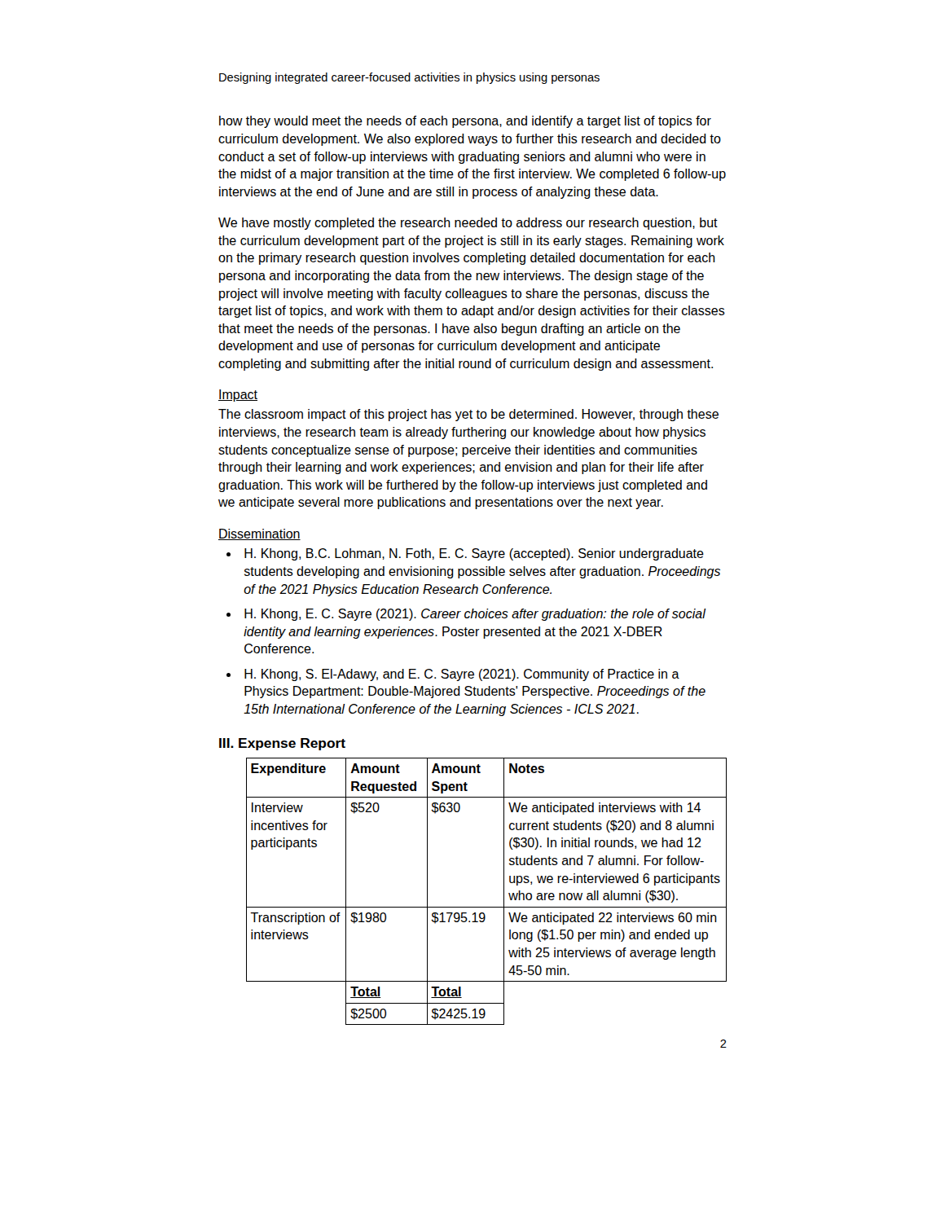Designing integrated career-focused activities in physics using personas
how they would meet the needs of each persona, and identify a target list of topics for curriculum development. We also explored ways to further this research and decided to conduct a set of follow-up interviews with graduating seniors and alumni who were in the midst of a major transition at the time of the first interview. We completed 6 follow-up interviews at the end of June and are still in process of analyzing these data.
We have mostly completed the research needed to address our research question, but the curriculum development part of the project is still in its early stages. Remaining work on the primary research question involves completing detailed documentation for each persona and incorporating the data from the new interviews. The design stage of the project will involve meeting with faculty colleagues to share the personas, discuss the target list of topics, and work with them to adapt and/or design activities for their classes that meet the needs of the personas. I have also begun drafting an article on the development and use of personas for curriculum development and anticipate completing and submitting after the initial round of curriculum design and assessment.
Impact
The classroom impact of this project has yet to be determined. However, through these interviews, the research team is already furthering our knowledge about how physics students conceptualize sense of purpose; perceive their identities and communities through their learning and work experiences; and envision and plan for their life after graduation. This work will be furthered by the follow-up interviews just completed and we anticipate several more publications and presentations over the next year.
Dissemination
H. Khong, B.C. Lohman, N. Foth, E. C. Sayre (accepted). Senior undergraduate students developing and envisioning possible selves after graduation. Proceedings of the 2021 Physics Education Research Conference.
H. Khong, E. C. Sayre (2021). Career choices after graduation: the role of social identity and learning experiences. Poster presented at the 2021 X-DBER Conference.
H. Khong, S. El-Adawy, and E. C. Sayre (2021). Community of Practice in a Physics Department: Double-Majored Students' Perspective. Proceedings of the 15th International Conference of the Learning Sciences - ICLS 2021.
III. Expense Report
| Expenditure | Amount Requested | Amount Spent | Notes |
| --- | --- | --- | --- |
| Interview incentives for participants | $520 | $630 | We anticipated interviews with 14 current students ($20) and 8 alumni ($30). In initial rounds, we had 12 students and 7 alumni. For follow-ups, we re-interviewed 6 participants who are now all alumni ($30). |
| Transcription of interviews | $1980 | $1795.19 | We anticipated 22 interviews 60 min long ($1.50 per min) and ended up with 25 interviews of average length 45-50 min. |
| | Total | Total | |
| | $2500 | $2425.19 | |
2